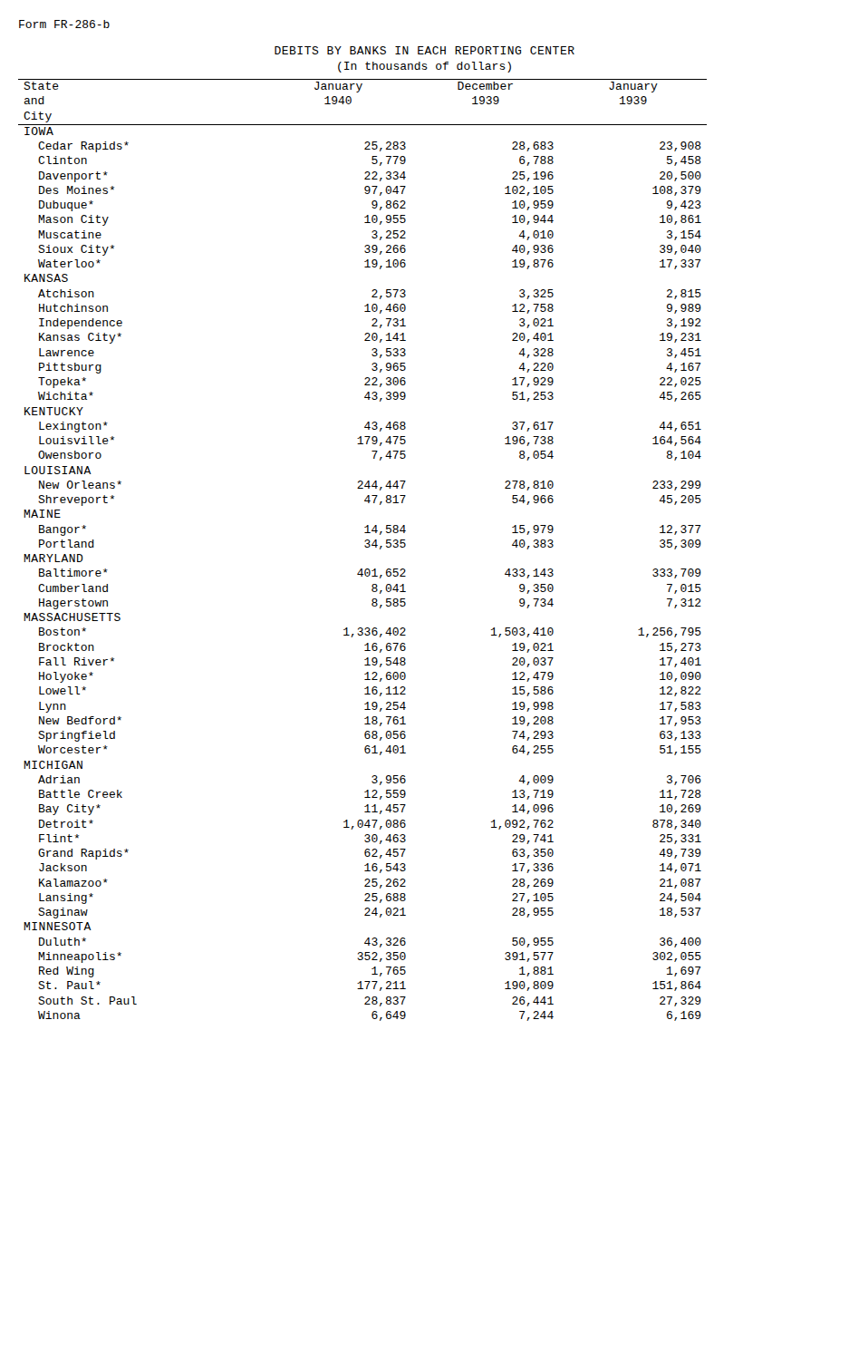Form FR-286-b
DEBITS BY BANKS IN EACH REPORTING CENTER
(In thousands of dollars)
| State and City | January 1940 | December 1939 | January 1939 |
| --- | --- | --- | --- |
| IOWA |
| Cedar Rapids* | 25,283 | 28,683 | 23,908 |
| Clinton | 5,779 | 6,788 | 5,458 |
| Davenport* | 22,334 | 25,196 | 20,500 |
| Des Moines* | 97,047 | 102,105 | 108,379 |
| Dubuque* | 9,862 | 10,959 | 9,423 |
| Mason City | 10,955 | 10,944 | 10,861 |
| Muscatine | 3,252 | 4,010 | 3,154 |
| Sioux City* | 39,266 | 40,936 | 39,040 |
| Waterloo* | 19,106 | 19,876 | 17,337 |
| KANSAS |
| Atchison | 2,573 | 3,325 | 2,815 |
| Hutchinson | 10,460 | 12,758 | 9,989 |
| Independence | 2,731 | 3,021 | 3,192 |
| Kansas City* | 20,141 | 20,401 | 19,231 |
| Lawrence | 3,533 | 4,328 | 3,451 |
| Pittsburg | 3,965 | 4,220 | 4,167 |
| Topeka* | 22,306 | 17,929 | 22,025 |
| Wichita* | 43,399 | 51,253 | 45,265 |
| KENTUCKY |
| Lexington* | 43,468 | 37,617 | 44,651 |
| Louisville* | 179,475 | 196,738 | 164,564 |
| Owensboro | 7,475 | 8,054 | 8,104 |
| LOUISIANA |
| New Orleans* | 244,447 | 278,810 | 233,299 |
| Shreveport* | 47,817 | 54,966 | 45,205 |
| MAINE |
| Bangor* | 14,584 | 15,979 | 12,377 |
| Portland | 34,535 | 40,383 | 35,309 |
| MARYLAND |
| Baltimore* | 401,652 | 433,143 | 333,709 |
| Cumberland | 8,041 | 9,350 | 7,015 |
| Hagerstown | 8,585 | 9,734 | 7,312 |
| MASSACHUSETTS |
| Boston* | 1,336,402 | 1,503,410 | 1,256,795 |
| Brockton | 16,676 | 19,021 | 15,273 |
| Fall River* | 19,548 | 20,037 | 17,401 |
| Holyoke* | 12,600 | 12,479 | 10,090 |
| Lowell* | 16,112 | 15,586 | 12,822 |
| Lynn | 19,254 | 19,998 | 17,583 |
| New Bedford* | 18,761 | 19,208 | 17,953 |
| Springfield | 68,056 | 74,293 | 63,133 |
| Worcester* | 61,401 | 64,255 | 51,155 |
| MICHIGAN |
| Adrian | 3,956 | 4,009 | 3,706 |
| Battle Creek | 12,559 | 13,719 | 11,728 |
| Bay City* | 11,457 | 14,096 | 10,269 |
| Detroit* | 1,047,086 | 1,092,762 | 878,340 |
| Flint* | 30,463 | 29,741 | 25,331 |
| Grand Rapids* | 62,457 | 63,350 | 49,739 |
| Jackson | 16,543 | 17,336 | 14,071 |
| Kalamazoo* | 25,262 | 28,269 | 21,087 |
| Lansing* | 25,688 | 27,105 | 24,504 |
| Saginaw | 24,021 | 28,955 | 18,537 |
| MINNESOTA |
| Duluth* | 43,326 | 50,955 | 36,400 |
| Minneapolis* | 352,350 | 391,577 | 302,055 |
| Red Wing | 1,765 | 1,881 | 1,697 |
| St. Paul* | 177,211 | 190,809 | 151,864 |
| South St. Paul | 28,837 | 26,441 | 27,329 |
| Winona | 6,649 | 7,244 | 6,169 |